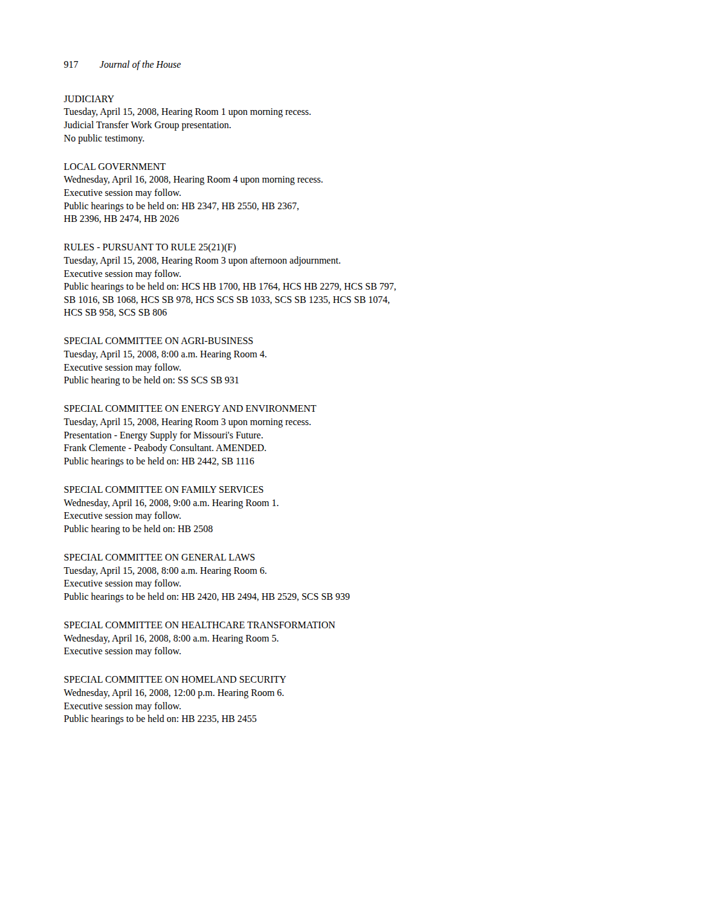917 Journal of the House
Judiciary
Tuesday, April 15, 2008, Hearing Room 1 upon morning recess.
Judicial Transfer Work Group presentation.
No public testimony.
Local Government
Wednesday, April 16, 2008, Hearing Room 4 upon morning recess.
Executive session may follow.
Public hearings to be held on: HB 2347, HB 2550, HB 2367,
HB 2396, HB 2474, HB 2026
Rules - Pursuant to Rule 25(21)(f)
Tuesday, April 15, 2008, Hearing Room 3 upon afternoon adjournment.
Executive session may follow.
Public hearings to be held on: HCS HB 1700, HB 1764, HCS HB 2279, HCS SB 797,
SB 1016, SB 1068, HCS SB 978, HCS SCS SB 1033, SCS SB 1235, HCS SB 1074,
HCS SB 958, SCS SB 806
Special Committee on Agri-Business
Tuesday, April 15, 2008, 8:00 a.m. Hearing Room 4.
Executive session may follow.
Public hearing to be held on: SS SCS SB 931
Special Committee on Energy and Environment
Tuesday, April 15, 2008, Hearing Room 3 upon morning recess.
Presentation - Energy Supply for Missouri's Future.
Frank Clemente - Peabody Consultant. AMENDED.
Public hearings to be held on: HB 2442, SB 1116
Special Committee on Family Services
Wednesday, April 16, 2008, 9:00 a.m. Hearing Room 1.
Executive session may follow.
Public hearing to be held on: HB 2508
Special Committee on General Laws
Tuesday, April 15, 2008, 8:00 a.m. Hearing Room 6.
Executive session may follow.
Public hearings to be held on: HB 2420, HB 2494, HB 2529, SCS SB 939
Special Committee on Healthcare Transformation
Wednesday, April 16, 2008, 8:00 a.m. Hearing Room 5.
Executive session may follow.
Special Committee on Homeland Security
Wednesday, April 16, 2008, 12:00 p.m. Hearing Room 6.
Executive session may follow.
Public hearings to be held on: HB 2235, HB 2455